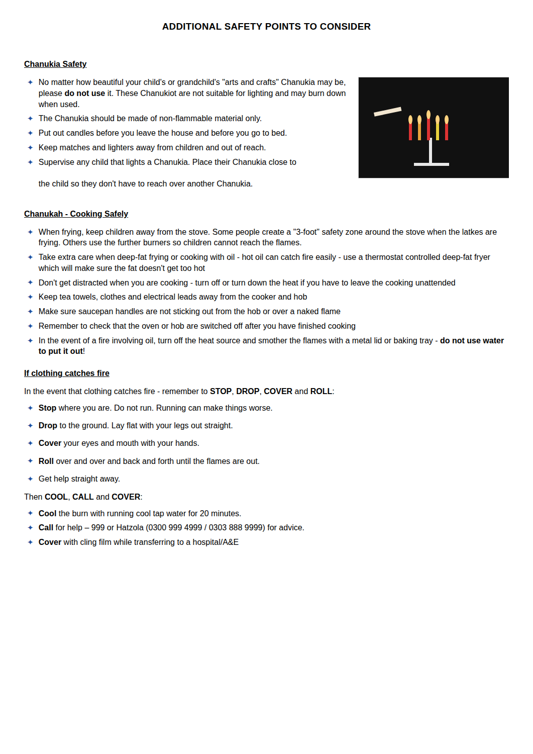Additional Safety Points to Consider
Chanukia Safety
No matter how beautiful your child's or grandchild's "arts and crafts" Chanukia may be, please do not use it. These Chanukiot are not suitable for lighting and may burn down when used.
The Chanukia should be made of non-flammable material only.
Put out candles before you leave the house and before you go to bed.
Keep matches and lighters away from children and out of reach.
Supervise any child that lights a Chanukia. Place their Chanukia close to
the child so they don't have to reach over another Chanukia.
Chanukah - Cooking Safely
When frying, keep children away from the stove. Some people create a "3-foot" safety zone around the stove when the latkes are frying. Others use the further burners so children cannot reach the flames.
Take extra care when deep-fat frying or cooking with oil - hot oil can catch fire easily - use a thermostat controlled deep-fat fryer which will make sure the fat doesn't get too hot
Don't get distracted when you are cooking - turn off or turn down the heat if you have to leave the cooking unattended
Keep tea towels, clothes and electrical leads away from the cooker and hob
Make sure saucepan handles are not sticking out from the hob or over a naked flame
Remember to check that the oven or hob are switched off after you have finished cooking
In the event of a fire involving oil, turn off the heat source and smother the flames with a metal lid or baking tray - do not use water to put it out!
If clothing catches fire
In the event that clothing catches fire - remember to STOP, DROP, COVER and ROLL:
Stop where you are. Do not run. Running can make things worse.
Drop to the ground. Lay flat with your legs out straight.
Cover your eyes and mouth with your hands.
Roll over and over and back and forth until the flames are out.
Get help straight away.
Then COOL, CALL and COVER:
Cool the burn with running cool tap water for 20 minutes.
Call for help – 999 or Hatzola (0300 999 4999 / 0303 888 9999) for advice.
Cover with cling film while transferring to a hospital/A&E